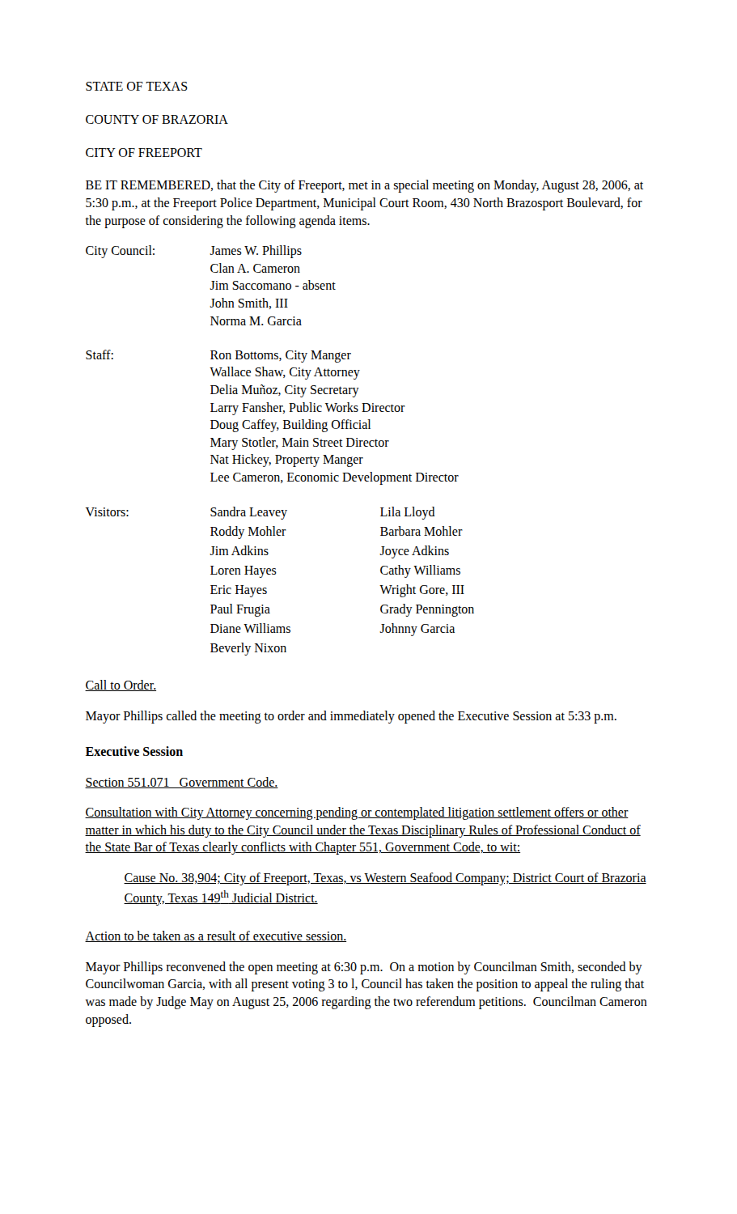STATE OF TEXAS
COUNTY OF BRAZORIA
CITY OF FREEPORT
BE IT REMEMBERED, that the City of Freeport, met in a special meeting on Monday, August 28, 2006, at 5:30 p.m., at the Freeport Police Department, Municipal Court Room, 430 North Brazosport Boulevard, for the purpose of considering the following agenda items.
| City Council: | James W. Phillips Clan A. Cameron Jim Saccomano - absent John Smith, III Norma M. Garcia |
| Staff: | Ron Bottoms, City Manger Wallace Shaw, City Attorney Delia Muñoz, City Secretary Larry Fansher, Public Works Director Doug Caffey, Building Official Mary Stotler, Main Street Director Nat Hickey, Property Manger Lee Cameron, Economic Development Director |
| Visitors: | Sandra Leavey | Lila Lloyd |
| | Roddy Mohler | Barbara Mohler |
| | Jim Adkins | Joyce Adkins |
| | Loren Hayes | Cathy Williams |
| | Eric Hayes | Wright Gore, III |
| | Paul Frugia | Grady Pennington |
| | Diane Williams | Johnny Garcia |
| | Beverly Nixon | |
Call to Order.
Mayor Phillips called the meeting to order and immediately opened the Executive Session at 5:33 p.m.
Executive Session
Section 551.071 Government Code.
Consultation with City Attorney concerning pending or contemplated litigation settlement offers or other matter in which his duty to the City Council under the Texas Disciplinary Rules of Professional Conduct of the State Bar of Texas clearly conflicts with Chapter 551, Government Code, to wit:
Cause No. 38,904; City of Freeport, Texas, vs Western Seafood Company; District Court of Brazoria County, Texas 149th Judicial District.
Action to be taken as a result of executive session.
Mayor Phillips reconvened the open meeting at 6:30 p.m. On a motion by Councilman Smith, seconded by Councilwoman Garcia, with all present voting 3 to l, Council has taken the position to appeal the ruling that was made by Judge May on August 25, 2006 regarding the two referendum petitions. Councilman Cameron opposed.